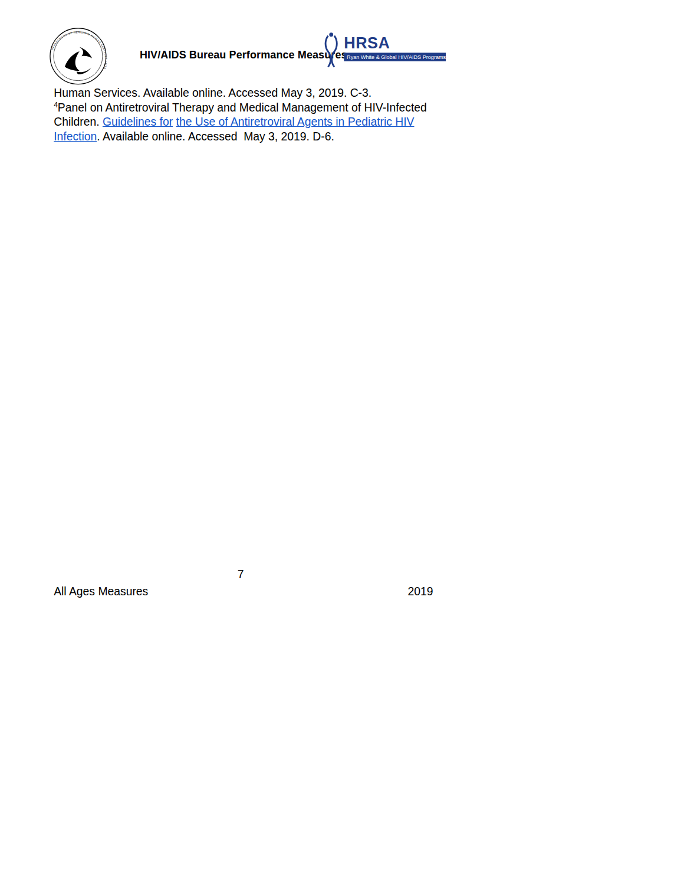DEPARTMENT OF HEALTH & HUMAN SERVICES • USA
HIV/AIDS Bureau Performance Measures
HRSA Ryan White & Global HIV/AIDS Programs
Human Services. Available online. Accessed May 3, 2019. C-3.
4Panel on Antiretroviral Therapy and Medical Management of HIV-Infected Children. Guidelines for the Use of Antiretroviral Agents in Pediatric HIV Infection. Available online. Accessed May 3, 2019. D-6.
7
All Ages Measures 2019